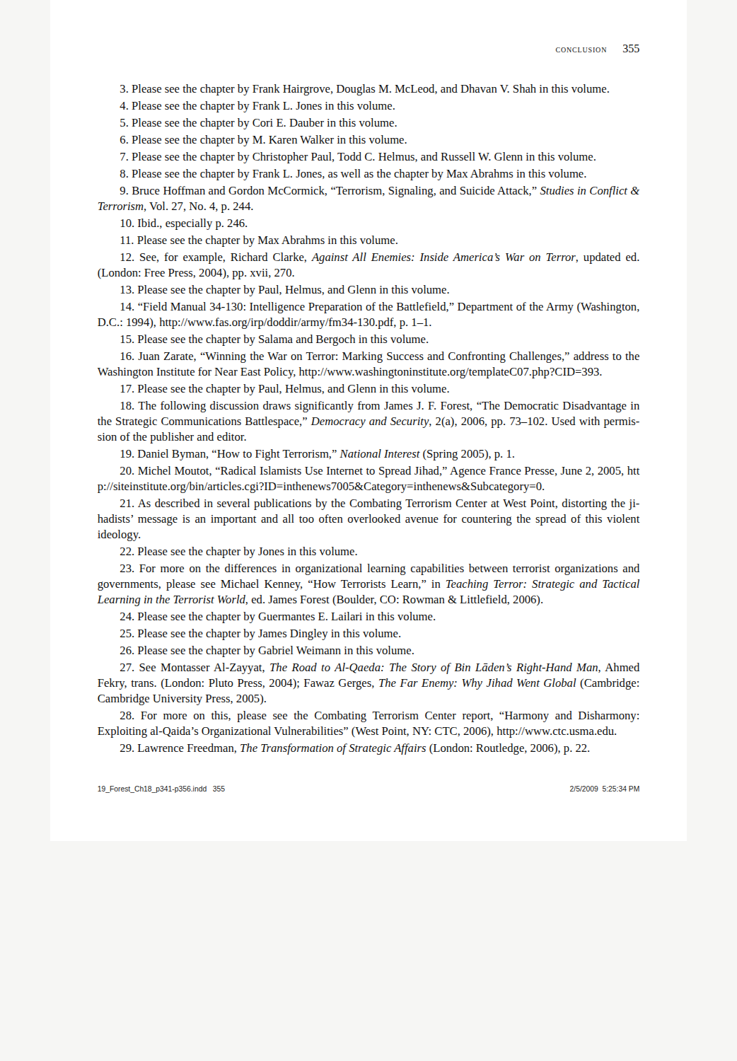conclusion 355
3. Please see the chapter by Frank Hairgrove, Douglas M. McLeod, and Dhavan V. Shah in this volume.
4. Please see the chapter by Frank L. Jones in this volume.
5. Please see the chapter by Cori E. Dauber in this volume.
6. Please see the chapter by M. Karen Walker in this volume.
7. Please see the chapter by Christopher Paul, Todd C. Helmus, and Russell W. Glenn in this volume.
8. Please see the chapter by Frank L. Jones, as well as the chapter by Max Abrahms in this volume.
9. Bruce Hoffman and Gordon McCormick, “Terrorism, Signaling, and Suicide Attack,” Studies in Conflict & Terrorism, Vol. 27, No. 4, p. 244.
10. Ibid., especially p. 246.
11. Please see the chapter by Max Abrahms in this volume.
12. See, for example, Richard Clarke, Against All Enemies: Inside America’s War on Terror, updated ed. (London: Free Press, 2004), pp. xvii, 270.
13. Please see the chapter by Paul, Helmus, and Glenn in this volume.
14. “Field Manual 34-130: Intelligence Preparation of the Battlefield,” Department of the Army (Washington, D.C.: 1994), http://www.fas.org/irp/doddir/army/fm34-130.pdf, p. 1–1.
15. Please see the chapter by Salama and Bergoch in this volume.
16. Juan Zarate, “Winning the War on Terror: Marking Success and Confronting Challenges,” address to the Washington Institute for Near East Policy, http://www.washingtoninstitute.org/templateC07.php?CID=393.
17. Please see the chapter by Paul, Helmus, and Glenn in this volume.
18. The following discussion draws significantly from James J. F. Forest, “The Democratic Disadvantage in the Strategic Communications Battlespace,” Democracy and Security, 2(a), 2006, pp. 73–102. Used with permission of the publisher and editor.
19. Daniel Byman, “How to Fight Terrorism,” National Interest (Spring 2005), p. 1.
20. Michel Moutot, “Radical Islamists Use Internet to Spread Jihad,” Agence France Presse, June 2, 2005, http://siteinstitute.org/bin/articles.cgi?ID=inthenews7005&Category=inthenews&Subcategory=0.
21. As described in several publications by the Combating Terrorism Center at West Point, distorting the jihadists’ message is an important and all too often overlooked avenue for countering the spread of this violent ideology.
22. Please see the chapter by Jones in this volume.
23. For more on the differences in organizational learning capabilities between terrorist organizations and governments, please see Michael Kenney, “How Terrorists Learn,” in Teaching Terror: Strategic and Tactical Learning in the Terrorist World, ed. James Forest (Boulder, CO: Rowman & Littlefield, 2006).
24. Please see the chapter by Guermantes E. Lailari in this volume.
25. Please see the chapter by James Dingley in this volume.
26. Please see the chapter by Gabriel Weimann in this volume.
27. See Montasser Al-Zayyat, The Road to Al-Qaeda: The Story of Bin Lāden’s Right-Hand Man, Ahmed Fekry, trans. (London: Pluto Press, 2004); Fawaz Gerges, The Far Enemy: Why Jihad Went Global (Cambridge: Cambridge University Press, 2005).
28. For more on this, please see the Combating Terrorism Center report, “Harmony and Disharmony: Exploiting al-Qaida’s Organizational Vulnerabilities” (West Point, NY: CTC, 2006), http://www.ctc.usma.edu.
29. Lawrence Freedman, The Transformation of Strategic Affairs (London: Routledge, 2006), p. 22.
19_Forest_Ch18_p341-p356.indd 355 2/5/2009 5:25:34 PM